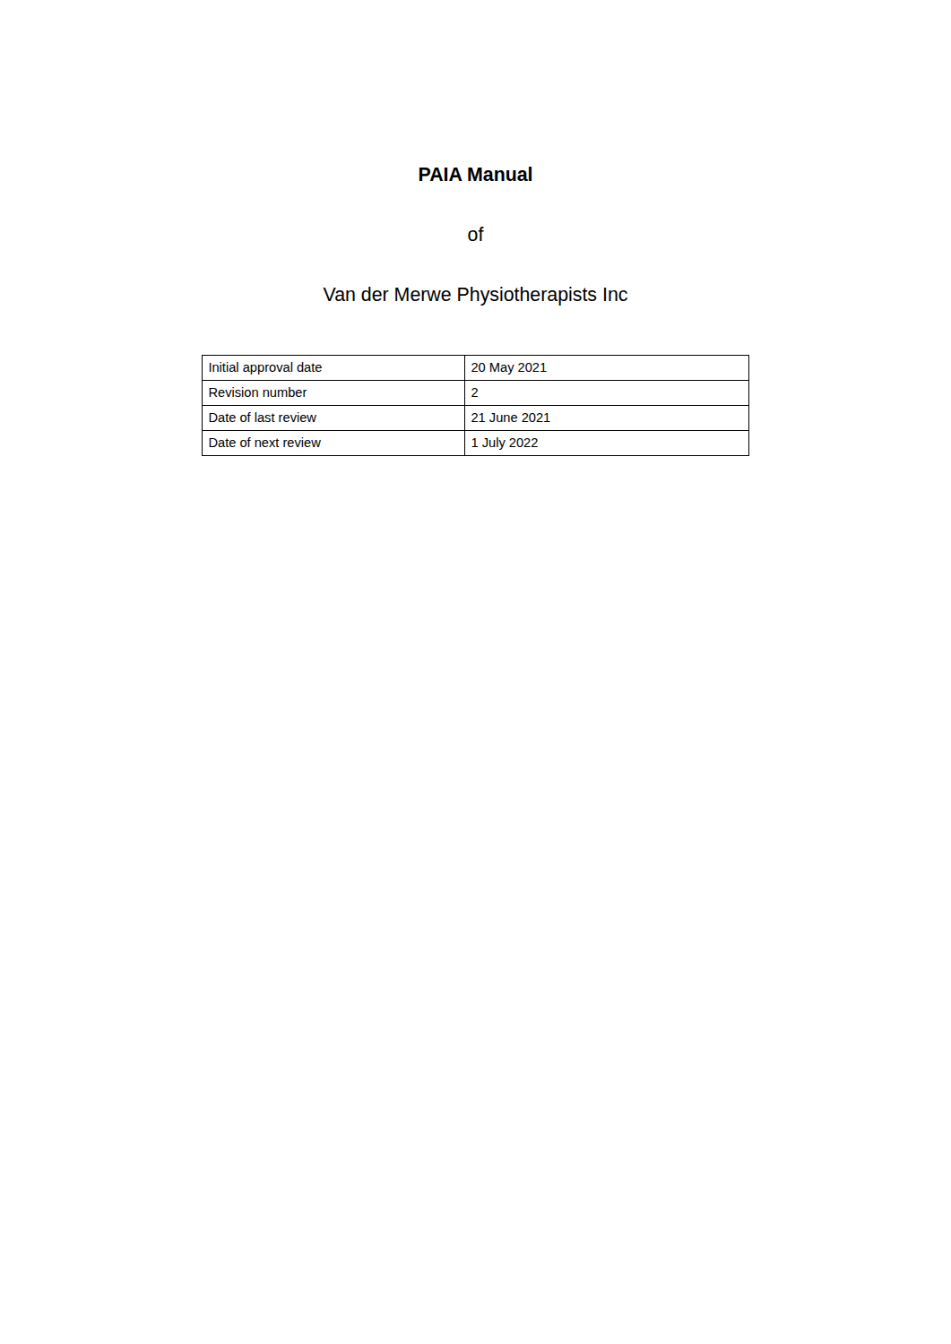PAIA Manual
of
Van der Merwe Physiotherapists Inc
| Initial approval date | 20 May 2021 |
| Revision number | 2 |
| Date of last review | 21 June 2021 |
| Date of next review | 1 July 2022 |